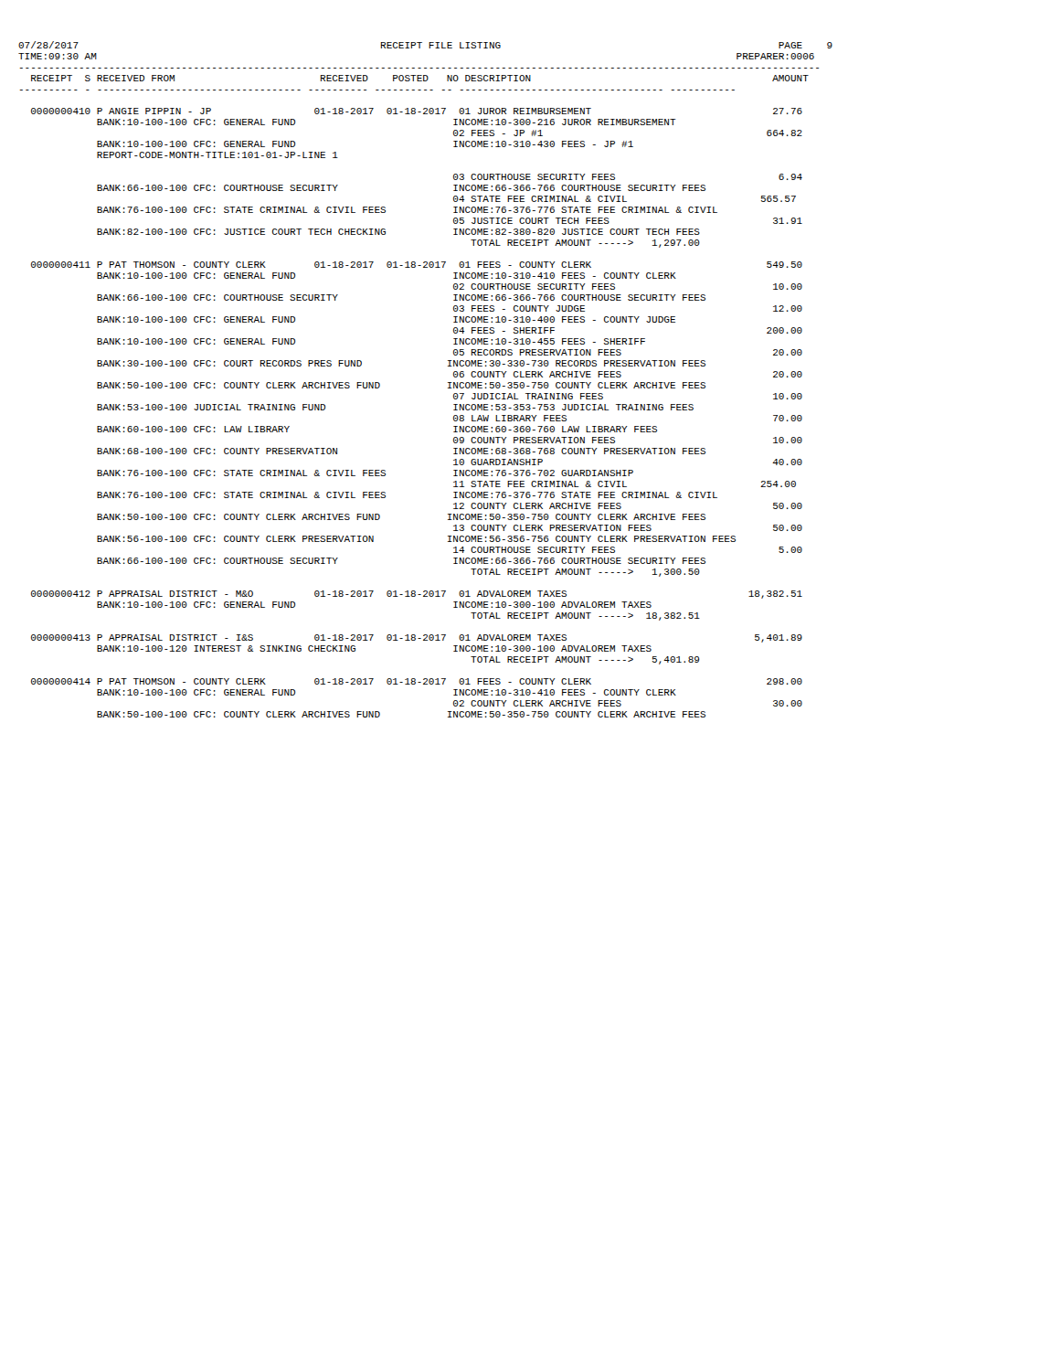07/28/2017 RECEIPT FILE LISTING PAGE 9 TIME:09:30 AM PREPARER:0006 ------------------------------------------------------------------------------------------------------------------------------------- RECEIPT S RECEIVED FROM RECEIVED POSTED NO DESCRIPTION AMOUNT ---------- - ---------------------------------- ---------- ---------- -- ---------------------------------- ----------- 0000000410 P ANGIE PIPPIN - JP 01-18-2017 01-18-2017 01 JUROR REIMBURSEMENT 27.76 BANK:10-100-100 CFC: GENERAL FUND INCOME:10-300-216 JUROR REIMBURSEMENT 02 FEES - JP #1 664.82 BANK:10-100-100 CFC: GENERAL FUND INCOME:10-310-430 FEES - JP #1 REPORT-CODE-MONTH-TITLE:101-01-JP-LINE 1 03 COURTHOUSE SECURITY FEES 6.94 BANK:66-100-100 CFC: COURTHOUSE SECURITY INCOME:66-366-766 COURTHOUSE SECURITY FEES 04 STATE FEE CRIMINAL & CIVIL 565.57 BANK:76-100-100 CFC: STATE CRIMINAL & CIVIL FEES INCOME:76-376-776 STATE FEE CRIMINAL & CIVIL 05 JUSTICE COURT TECH FEES 31.91 BANK:82-100-100 CFC: JUSTICE COURT TECH CHECKING INCOME:82-380-820 JUSTICE COURT TECH FEES TOTAL RECEIPT AMOUNT -----> 1,297.00 0000000411 P PAT THOMSON - COUNTY CLERK 01-18-2017 01-18-2017 01 FEES - COUNTY CLERK 549.50 BANK:10-100-100 CFC: GENERAL FUND INCOME:10-310-410 FEES - COUNTY CLERK 02 COURTHOUSE SECURITY FEES 10.00 BANK:66-100-100 CFC: COURTHOUSE SECURITY INCOME:66-366-766 COURTHOUSE SECURITY FEES 03 FEES - COUNTY JUDGE 12.00 BANK:10-100-100 CFC: GENERAL FUND INCOME:10-310-400 FEES - COUNTY JUDGE 04 FEES - SHERIFF 200.00 BANK:10-100-100 CFC: GENERAL FUND INCOME:10-310-455 FEES - SHERIFF 05 RECORDS PRESERVATION FEES 20.00 BANK:30-100-100 CFC: COURT RECORDS PRES FUND INCOME:30-330-730 RECORDS PRESERVATION FEES 06 COUNTY CLERK ARCHIVE FEES 20.00 BANK:50-100-100 CFC: COUNTY CLERK ARCHIVES FUND INCOME:50-350-750 COUNTY CLERK ARCHIVE FEES 07 JUDICIAL TRAINING FEES 10.00 BANK:53-100-100 JUDICIAL TRAINING FUND INCOME:53-353-753 JUDICIAL TRAINING FEES 08 LAW LIBRARY FEES 70.00 BANK:60-100-100 CFC: LAW LIBRARY INCOME:60-360-760 LAW LIBRARY FEES 09 COUNTY PRESERVATION FEES 10.00 BANK:68-100-100 CFC: COUNTY PRESERVATION INCOME:68-368-768 COUNTY PRESERVATION FEES 10 GUARDIANSHIP 40.00 BANK:76-100-100 CFC: STATE CRIMINAL & CIVIL FEES INCOME:76-376-702 GUARDIANSHIP 11 STATE FEE CRIMINAL & CIVIL 254.00 BANK:76-100-100 CFC: STATE CRIMINAL & CIVIL FEES INCOME:76-376-776 STATE FEE CRIMINAL & CIVIL 12 COUNTY CLERK ARCHIVE FEES 50.00 BANK:50-100-100 CFC: COUNTY CLERK ARCHIVES FUND INCOME:50-350-750 COUNTY CLERK ARCHIVE FEES 13 COUNTY CLERK PRESERVATION FEES 50.00 BANK:56-100-100 CFC: COUNTY CLERK PRESERVATION INCOME:56-356-756 COUNTY CLERK PRESERVATION FEES 14 COURTHOUSE SECURITY FEES 5.00 BANK:66-100-100 CFC: COURTHOUSE SECURITY INCOME:66-366-766 COURTHOUSE SECURITY FEES TOTAL RECEIPT AMOUNT -----> 1,300.50 0000000412 P APPRAISAL DISTRICT - M&O 01-18-2017 01-18-2017 01 ADVALOREM TAXES 18,382.51 BANK:10-100-100 CFC: GENERAL FUND INCOME:10-300-100 ADVALOREM TAXES TOTAL RECEIPT AMOUNT -----> 18,382.51 0000000413 P APPRAISAL DISTRICT - I&S 01-18-2017 01-18-2017 01 ADVALOREM TAXES 5,401.89 BANK:10-100-120 INTEREST & SINKING CHECKING INCOME:10-300-100 ADVALOREM TAXES TOTAL RECEIPT AMOUNT -----> 5,401.89 0000000414 P PAT THOMSON - COUNTY CLERK 01-18-2017 01-18-2017 01 FEES - COUNTY CLERK 298.00 BANK:10-100-100 CFC: GENERAL FUND INCOME:10-310-410 FEES - COUNTY CLERK 02 COUNTY CLERK ARCHIVE FEES 30.00 BANK:50-100-100 CFC: COUNTY CLERK ARCHIVES FUND INCOME:50-350-750 COUNTY CLERK ARCHIVE FEES